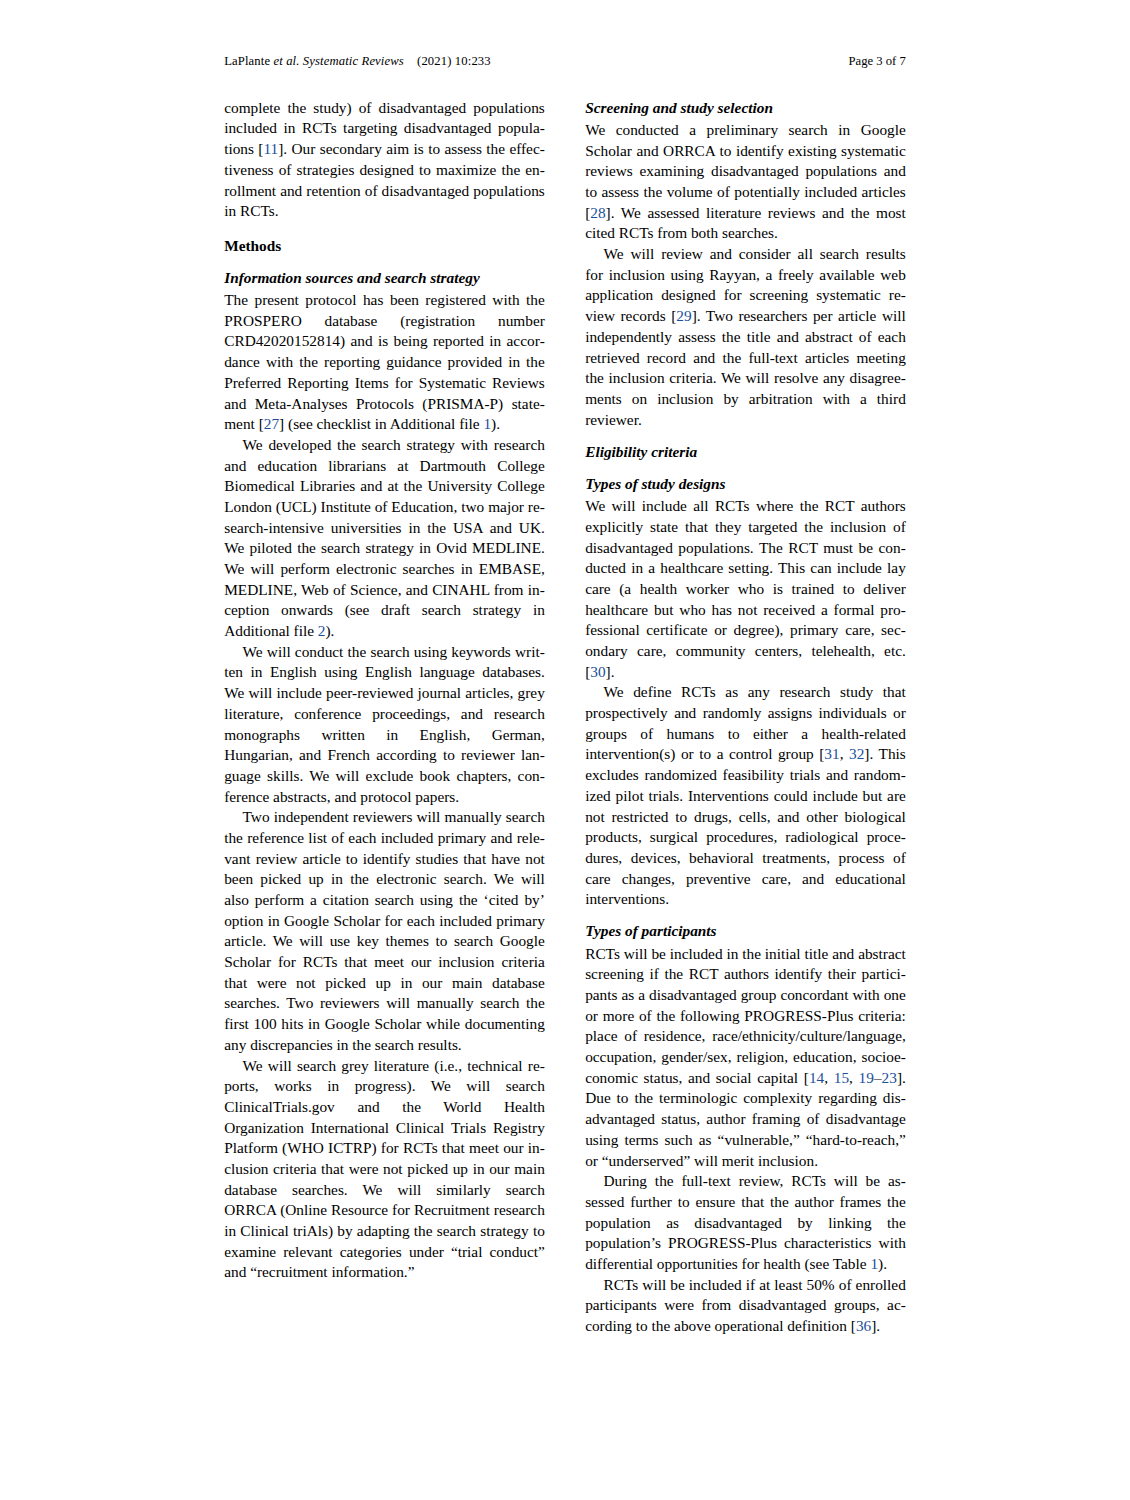LaPlante et al. Systematic Reviews (2021) 10:233
Page 3 of 7
complete the study) of disadvantaged populations included in RCTs targeting disadvantaged populations [11]. Our secondary aim is to assess the effectiveness of strategies designed to maximize the enrollment and retention of disadvantaged populations in RCTs.
Methods
Information sources and search strategy
The present protocol has been registered with the PROSPERO database (registration number CRD42020152814) and is being reported in accordance with the reporting guidance provided in the Preferred Reporting Items for Systematic Reviews and Meta-Analyses Protocols (PRISMA-P) statement [27] (see checklist in Additional file 1).
We developed the search strategy with research and education librarians at Dartmouth College Biomedical Libraries and at the University College London (UCL) Institute of Education, two major research-intensive universities in the USA and UK. We piloted the search strategy in Ovid MEDLINE. We will perform electronic searches in EMBASE, MEDLINE, Web of Science, and CINAHL from inception onwards (see draft search strategy in Additional file 2).
We will conduct the search using keywords written in English using English language databases. We will include peer-reviewed journal articles, grey literature, conference proceedings, and research monographs written in English, German, Hungarian, and French according to reviewer language skills. We will exclude book chapters, conference abstracts, and protocol papers.
Two independent reviewers will manually search the reference list of each included primary and relevant review article to identify studies that have not been picked up in the electronic search. We will also perform a citation search using the ‘cited by’ option in Google Scholar for each included primary article. We will use key themes to search Google Scholar for RCTs that meet our inclusion criteria that were not picked up in our main database searches. Two reviewers will manually search the first 100 hits in Google Scholar while documenting any discrepancies in the search results.
We will search grey literature (i.e., technical reports, works in progress). We will search ClinicalTrials.gov and the World Health Organization International Clinical Trials Registry Platform (WHO ICTRP) for RCTs that meet our inclusion criteria that were not picked up in our main database searches. We will similarly search ORRCA (Online Resource for Recruitment research in Clinical triAls) by adapting the search strategy to examine relevant categories under “trial conduct” and “recruitment information.”
Screening and study selection
We conducted a preliminary search in Google Scholar and ORRCA to identify existing systematic reviews examining disadvantaged populations and to assess the volume of potentially included articles [28]. We assessed literature reviews and the most cited RCTs from both searches.
We will review and consider all search results for inclusion using Rayyan, a freely available web application designed for screening systematic review records [29]. Two researchers per article will independently assess the title and abstract of each retrieved record and the full-text articles meeting the inclusion criteria. We will resolve any disagreements on inclusion by arbitration with a third reviewer.
Eligibility criteria
Types of study designs
We will include all RCTs where the RCT authors explicitly state that they targeted the inclusion of disadvantaged populations. The RCT must be conducted in a healthcare setting. This can include lay care (a health worker who is trained to deliver healthcare but who has not received a formal professional certificate or degree), primary care, secondary care, community centers, telehealth, etc. [30].
We define RCTs as any research study that prospectively and randomly assigns individuals or groups of humans to either a health-related intervention(s) or to a control group [31, 32]. This excludes randomized feasibility trials and randomized pilot trials. Interventions could include but are not restricted to drugs, cells, and other biological products, surgical procedures, radiological procedures, devices, behavioral treatments, process of care changes, preventive care, and educational interventions.
Types of participants
RCTs will be included in the initial title and abstract screening if the RCT authors identify their participants as a disadvantaged group concordant with one or more of the following PROGRESS-Plus criteria: place of residence, race/ethnicity/culture/language, occupation, gender/sex, religion, education, socioeconomic status, and social capital [14, 15, 19–23]. Due to the terminologic complexity regarding disadvantaged status, author framing of disadvantage using terms such as “vulnerable,” “hard-to-reach,” or “underserved” will merit inclusion.
During the full-text review, RCTs will be assessed further to ensure that the author frames the population as disadvantaged by linking the population’s PROGRESS-Plus characteristics with differential opportunities for health (see Table 1).
RCTs will be included if at least 50% of enrolled participants were from disadvantaged groups, according to the above operational definition [36].